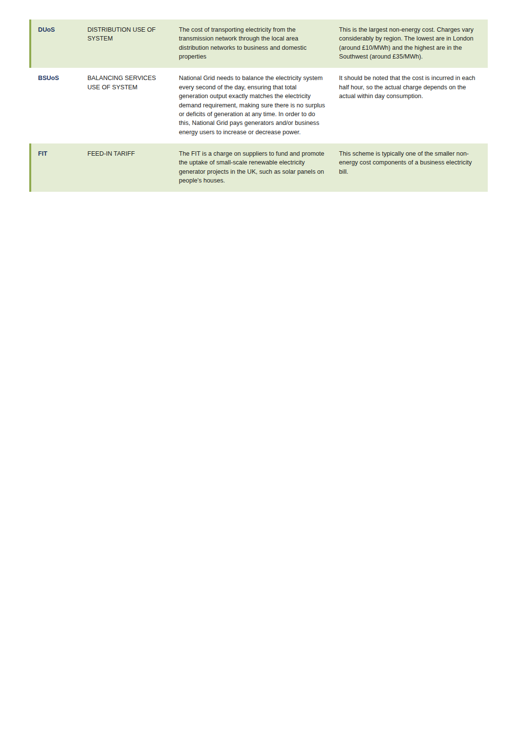| DUoS | DISTRIBUTION USE OF SYSTEM | The cost of transporting electricity from the transmission network through the local area distribution networks to business and domestic properties | This is the largest non-energy cost. Charges vary considerably by region. The lowest are in London (around £10/MWh) and the highest are in the Southwest (around £35/MWh). |
| BSUoS | BALANCING SERVICES USE OF SYSTEM | National Grid needs to balance the electricity system every second of the day, ensuring that total generation output exactly matches the electricity demand requirement, making sure there is no surplus or deficits of generation at any time. In order to do this, National Grid pays generators and/or business energy users to increase or decrease power. | It should be noted that the cost is incurred in each half hour, so the actual charge depends on the actual within day consumption. |
| FIT | FEED-IN TARIFF | The FIT is a charge on suppliers to fund and promote the uptake of small-scale renewable electricity generator projects in the UK, such as solar panels on people's houses. | This scheme is typically one of the smaller non-energy cost components of a business electricity bill. |